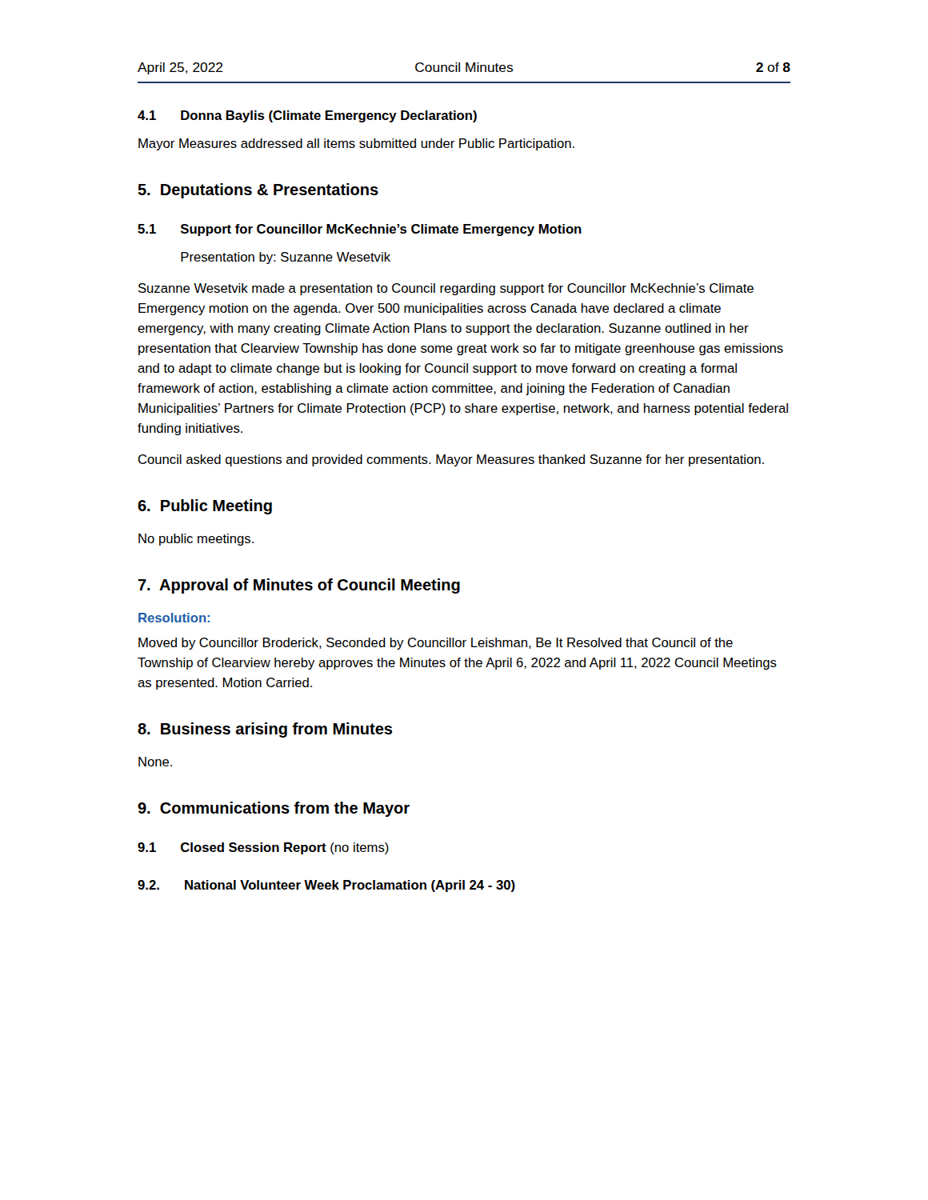April 25, 2022
Council Minutes
2 of 8
4.1 Donna Baylis (Climate Emergency Declaration)
Mayor Measures addressed all items submitted under Public Participation.
5. Deputations & Presentations
5.1 Support for Councillor McKechnie’s Climate Emergency Motion
Presentation by: Suzanne Wesetvik
Suzanne Wesetvik made a presentation to Council regarding support for Councillor McKechnie’s Climate Emergency motion on the agenda. Over 500 municipalities across Canada have declared a climate emergency, with many creating Climate Action Plans to support the declaration. Suzanne outlined in her presentation that Clearview Township has done some great work so far to mitigate greenhouse gas emissions and to adapt to climate change but is looking for Council support to move forward on creating a formal framework of action, establishing a climate action committee, and joining the Federation of Canadian Municipalities’ Partners for Climate Protection (PCP) to share expertise, network, and harness potential federal funding initiatives.
Council asked questions and provided comments. Mayor Measures thanked Suzanne for her presentation.
6. Public Meeting
No public meetings.
7. Approval of Minutes of Council Meeting
Resolution:
Moved by Councillor Broderick, Seconded by Councillor Leishman, Be It Resolved that Council of the Township of Clearview hereby approves the Minutes of the April 6, 2022 and April 11, 2022 Council Meetings as presented. Motion Carried.
8. Business arising from Minutes
None.
9. Communications from the Mayor
9.1 Closed Session Report (no items)
9.2. National Volunteer Week Proclamation (April 24 - 30)